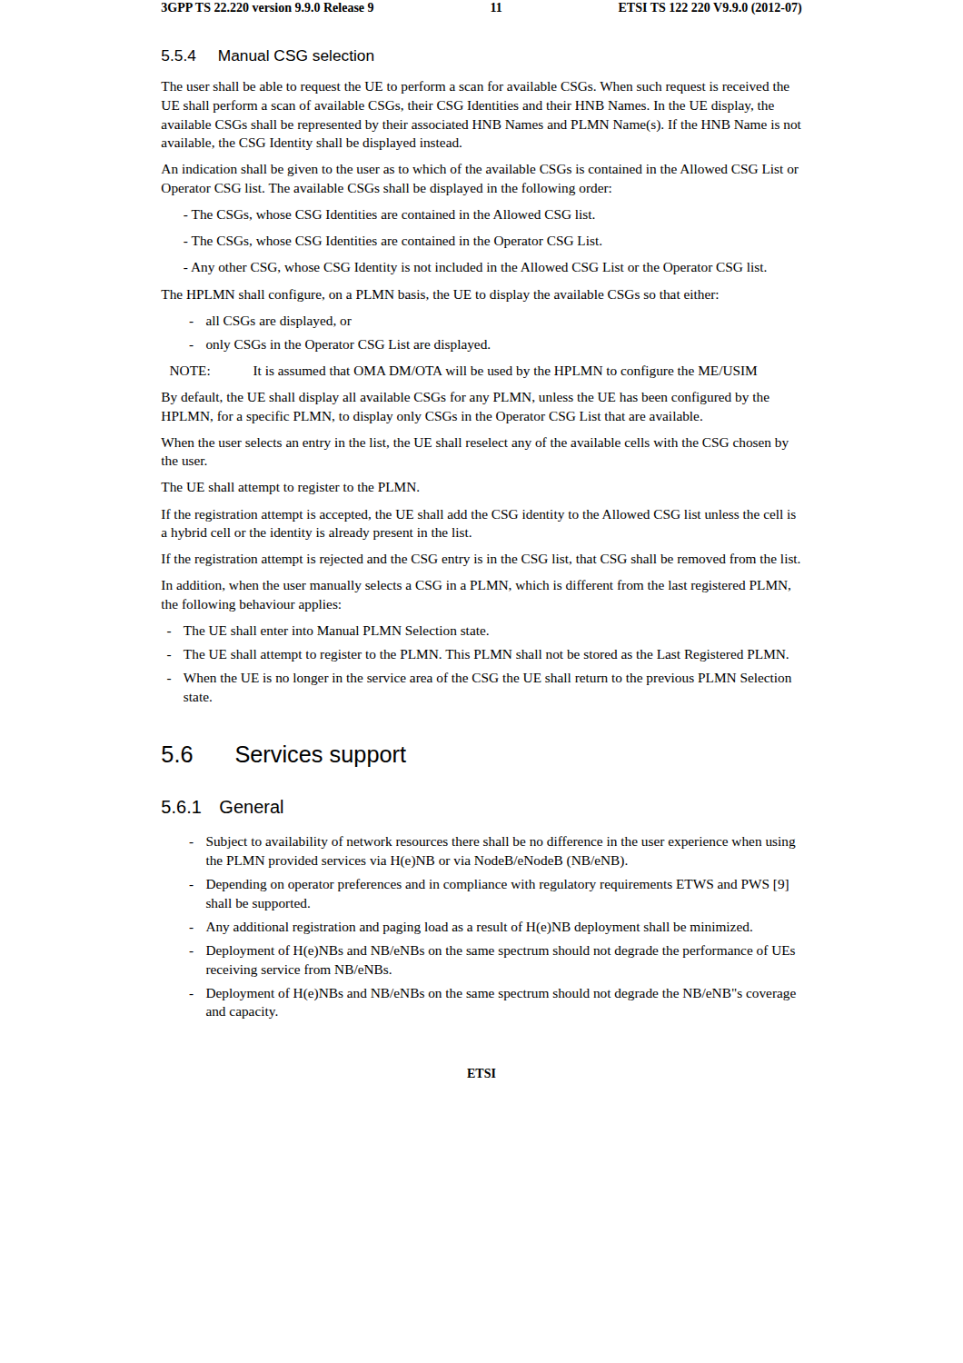3GPP TS 22.220 version 9.9.0 Release 9 11 ETSI TS 122 220 V9.9.0 (2012-07)
5.5.4 Manual CSG selection
The user shall be able to request the UE to perform a scan for available CSGs. When such request is received the UE shall perform a scan of available CSGs, their CSG Identities and their HNB Names. In the UE display, the available CSGs shall be represented by their associated HNB Names and PLMN Name(s). If the HNB Name is not available, the CSG Identity shall be displayed instead.
An indication shall be given to the user as to which of the available CSGs is contained in the Allowed CSG List or Operator CSG list. The available CSGs shall be displayed in the following order:
- The CSGs, whose CSG Identities are contained in the Allowed CSG list.
- The CSGs, whose CSG Identities are contained in the Operator CSG List.
- Any other CSG, whose CSG Identity is not included in the Allowed CSG List or the Operator CSG list.
The HPLMN shall configure, on a PLMN basis, the UE to display the available CSGs so that either:
all CSGs are displayed, or
only CSGs in the Operator CSG List are displayed.
NOTE: It is assumed that OMA DM/OTA will be used by the HPLMN to configure the ME/USIM
By default, the UE shall display all available CSGs for any PLMN, unless the UE has been configured by the HPLMN, for a specific PLMN, to display only CSGs in the Operator CSG List that are available.
When the user selects an entry in the list, the UE shall reselect any of the available cells with the CSG chosen by the user.
The UE shall attempt to register to the PLMN.
If the registration attempt is accepted, the UE shall add the CSG identity to the Allowed CSG list unless the cell is a hybrid cell or the identity is already present in the list.
If the registration attempt is rejected and the CSG entry is in the CSG list, that CSG shall be removed from the list.
In addition, when the user manually selects a CSG in a PLMN, which is different from the last registered PLMN, the following behaviour applies:
The UE shall enter into Manual PLMN Selection state.
The UE shall attempt to register to the PLMN. This PLMN shall not be stored as the Last Registered PLMN.
When the UE is no longer in the service area of the CSG the UE shall return to the previous PLMN Selection state.
5.6 Services support
5.6.1 General
Subject to availability of network resources there shall be no difference in the user experience when using the PLMN provided services via H(e)NB or via NodeB/eNodeB (NB/eNB).
Depending on operator preferences and in compliance with regulatory requirements ETWS and PWS [9] shall be supported.
Any additional registration and paging load as a result of H(e)NB deployment shall be minimized.
Deployment of H(e)NBs and NB/eNBs on the same spectrum should not degrade the performance of UEs receiving service from NB/eNBs.
Deployment of H(e)NBs and NB/eNBs on the same spectrum should not degrade the NB/eNB"s coverage and capacity.
ETSI